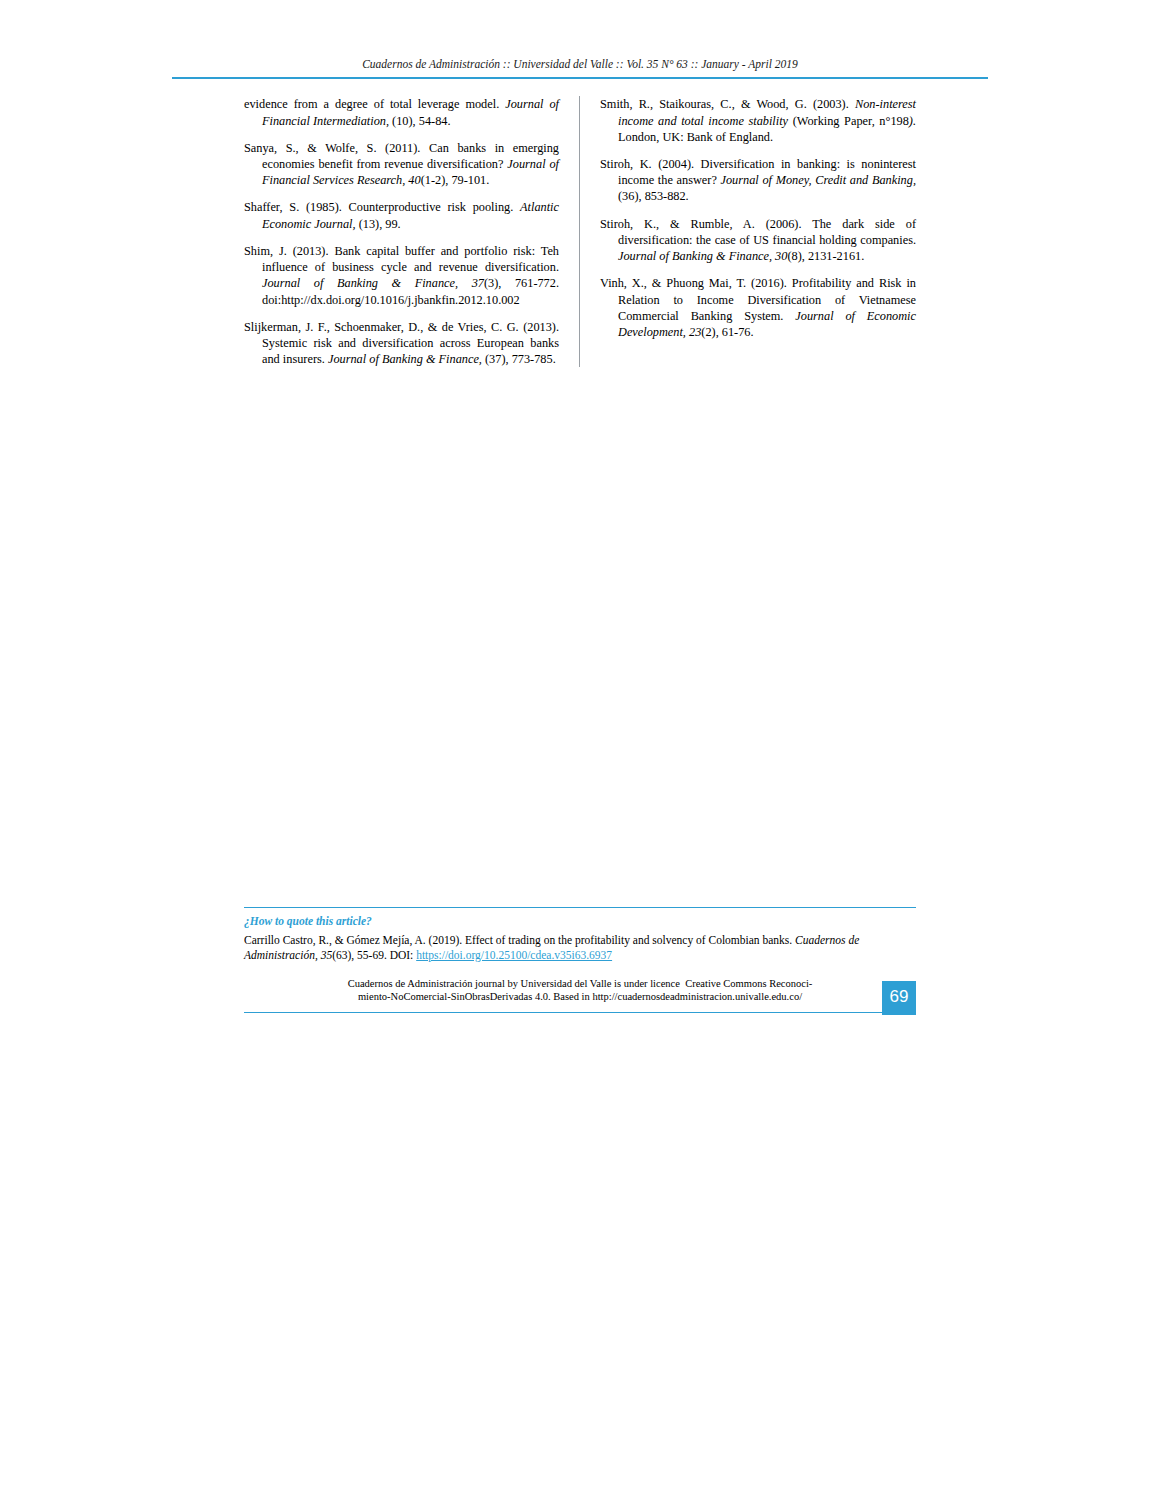Cuadernos de Administración :: Universidad del Valle :: Vol. 35 N° 63 :: January - April 2019
evidence from a degree of total leverage model. Journal of Financial Intermediation, (10), 54-84.
Sanya, S., & Wolfe, S. (2011). Can banks in emerging economies benefit from revenue diversification? Journal of Financial Services Research, 40(1-2), 79-101.
Shaffer, S. (1985). Counterproductive risk pooling. Atlantic Economic Journal, (13), 99.
Shim, J. (2013). Bank capital buffer and portfolio risk: Teh influence of business cycle and revenue diversification. Journal of Banking & Finance, 37(3), 761-772. doi:http://dx.doi.org/10.1016/j.jbankfin.2012.10.002
Slijkerman, J. F., Schoenmaker, D., & de Vries, C. G. (2013). Systemic risk and diversification across European banks and insurers. Journal of Banking & Finance, (37), 773-785.
Smith, R., Staikouras, C., & Wood, G. (2003). Non-interest income and total income stability (Working Paper, n°198). London, UK: Bank of England.
Stiroh, K. (2004). Diversification in banking: is noninterest income the answer? Journal of Money, Credit and Banking, (36), 853-882.
Stiroh, K., & Rumble, A. (2006). The dark side of diversification: the case of US financial holding companies. Journal of Banking & Finance, 30(8), 2131-2161.
Vinh, X., & Phuong Mai, T. (2016). Profitability and Risk in Relation to Income Diversification of Vietnamese Commercial Banking System. Journal of Economic Development, 23(2), 61-76.
¿How to quote this article?
Carrillo Castro, R., & Gómez Mejía, A. (2019). Effect of trading on the profitability and solvency of Colombian banks. Cuadernos de Administración, 35(63), 55-69. DOI: https://doi.org/10.25100/cdea.v35i63.6937
Cuadernos de Administración journal by Universidad del Valle is under licence Creative Commons Reconoci-
miento-NoComercial-SinObrasDerivadas 4.0. Based in http://cuadernosdeadministracion.univalle.edu.co/
69